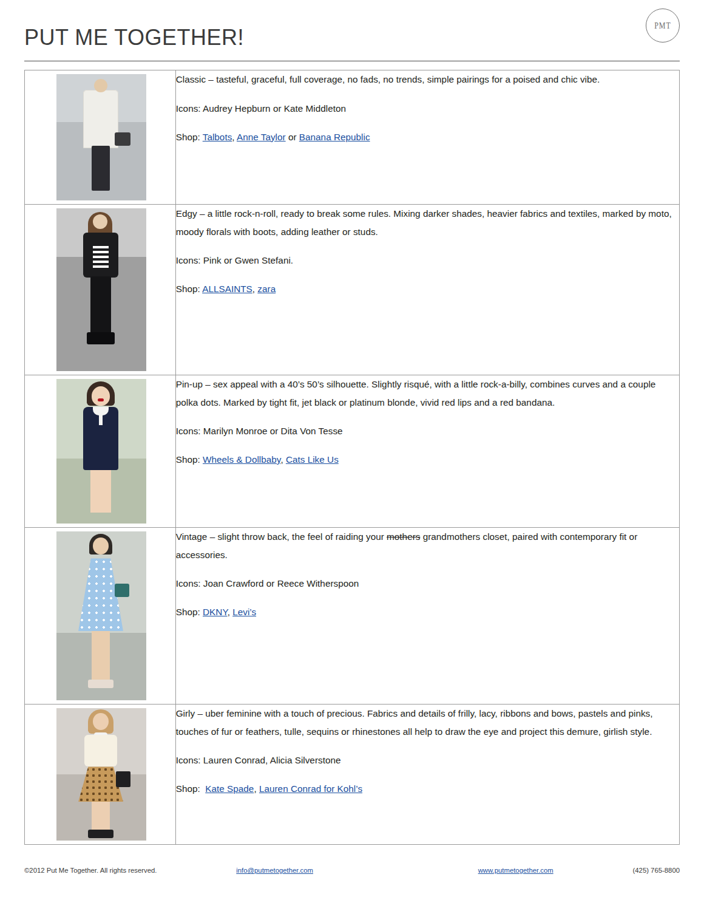PMT
PUT ME TOGETHER!
| | Classic – tasteful, graceful, full coverage, no fads, no trends, simple pairings for a poised and chic vibe. Icons: Audrey Hepburn or Kate Middleton Shop: Talbots , Anne Taylor or Banana Republic |
| | Edgy – a little rock-n-roll, ready to break some rules. Mixing darker shades, heavier fabrics and textiles, marked by moto, moody florals with boots, adding leather or studs. Icons: Pink or Gwen Stefani. Shop: ALLSAINTS , zara |
| | Pin-up – sex appeal with a 40’s 50’s silhouette. Slightly risqué, with a little rock-a-billy, combines curves and a couple polka dots. Marked by tight fit, jet black or platinum blonde, vivid red lips and a red bandana. Icons: Marilyn Monroe or Dita Von Tesse Shop: Wheels & Dollbaby , Cats Like Us |
| | Vintage – slight throw back, the feel of raiding your mothers grandmothers closet, paired with contemporary fit or accessories. Icons: Joan Crawford or Reece Witherspoon Shop: DKNY , Levi’s |
| | Girly – uber feminine with a touch of precious. Fabrics and details of frilly, lacy, ribbons and bows, pastels and pinks, touches of fur or feathers, tulle, sequins or rhinestones all help to draw the eye and project this demure, girlish style. Icons: Lauren Conrad, Alicia Silverstone Shop: Kate Spade , Lauren Conrad for Kohl’s |
©2012 Put Me Together. All rights reserved.
info@putmetogether.com www.putmetogether.com
(425) 765-8800